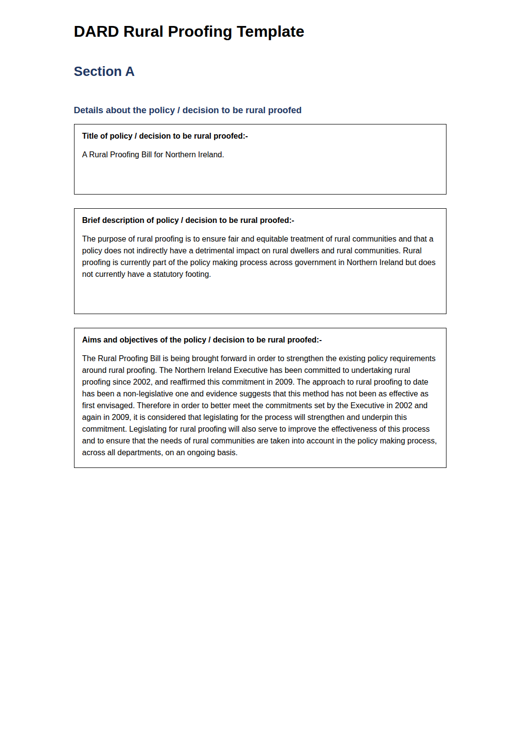DARD Rural Proofing Template
Section A
Details about the policy / decision to be rural proofed
Title of policy / decision to be rural proofed:-
A Rural Proofing Bill for Northern Ireland.
Brief description of policy / decision to be rural proofed:-
The purpose of rural proofing is to ensure fair and equitable treatment of rural communities and that a policy does not indirectly have a detrimental impact on rural dwellers and rural communities. Rural proofing is currently part of the policy making process across government in Northern Ireland but does not currently have a statutory footing.
Aims and objectives of the policy / decision to be rural proofed:-
The Rural Proofing Bill is being brought forward in order to strengthen the existing policy requirements around rural proofing. The Northern Ireland Executive has been committed to undertaking rural proofing since 2002, and reaffirmed this commitment in 2009. The approach to rural proofing to date has been a non-legislative one and evidence suggests that this method has not been as effective as first envisaged. Therefore in order to better meet the commitments set by the Executive in 2002 and again in 2009, it is considered that legislating for the process will strengthen and underpin this commitment. Legislating for rural proofing will also serve to improve the effectiveness of this process and to ensure that the needs of rural communities are taken into account in the policy making process, across all departments, on an ongoing basis.